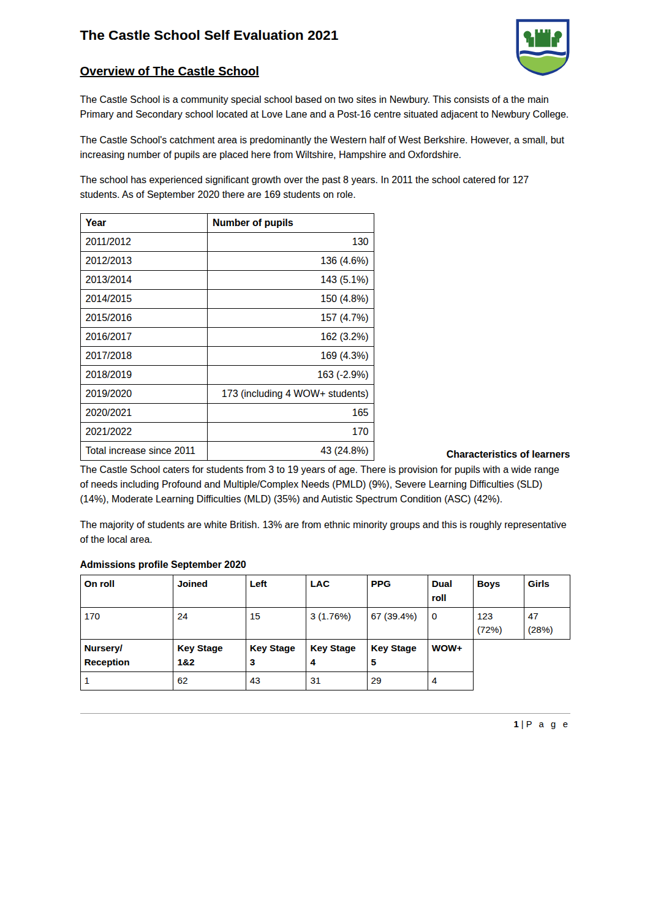The Castle School Self Evaluation 2021
Overview of The Castle School
The Castle School is a community special school based on two sites in Newbury. This consists of a the main Primary and Secondary school located at Love Lane and a Post-16 centre situated adjacent to Newbury College.
The Castle School's catchment area is predominantly the Western half of West Berkshire. However, a small, but increasing number of pupils are placed here from Wiltshire, Hampshire and Oxfordshire.
The school has experienced significant growth over the past 8 years. In 2011 the school catered for 127 students. As of September 2020 there are 169 students on role.
| Year | Number of pupils |
| --- | --- |
| 2011/2012 | 130 |
| 2012/2013 | 136 (4.6%) |
| 2013/2014 | 143 (5.1%) |
| 2014/2015 | 150 (4.8%) |
| 2015/2016 | 157 (4.7%) |
| 2016/2017 | 162 (3.2%) |
| 2017/2018 | 169 (4.3%) |
| 2018/2019 | 163 (-2.9%) |
| 2019/2020 | 173 (including 4 WOW+ students) |
| 2020/2021 | 165 |
| 2021/2022 | 170 |
| Total increase since 2011 | 43 (24.8%) |
Characteristics of learners
The Castle School caters for students from 3 to 19 years of age. There is provision for pupils with a wide range of needs including Profound and Multiple/Complex Needs (PMLD) (9%), Severe Learning Difficulties (SLD) (14%), Moderate Learning Difficulties (MLD) (35%) and Autistic Spectrum Condition (ASC) (42%).
The majority of students are white British. 13% are from ethnic minority groups and this is roughly representative of the local area.
Admissions profile September 2020
| On roll | Joined | Left | LAC | PPG | Dual roll | Boys | Girls |
| --- | --- | --- | --- | --- | --- | --- | --- |
| 170 | 24 | 15 | 3 (1.76%) | 67 (39.4%) | 0 | 123 (72%) | 47 (28%) |
| Nursery/ Reception | Key Stage 1&2 | Key Stage 3 | Key Stage 4 | Key Stage 5 | WOW+ | | |
| 1 | 62 | 43 | 31 | 29 | 4 | | |
1 | P a g e